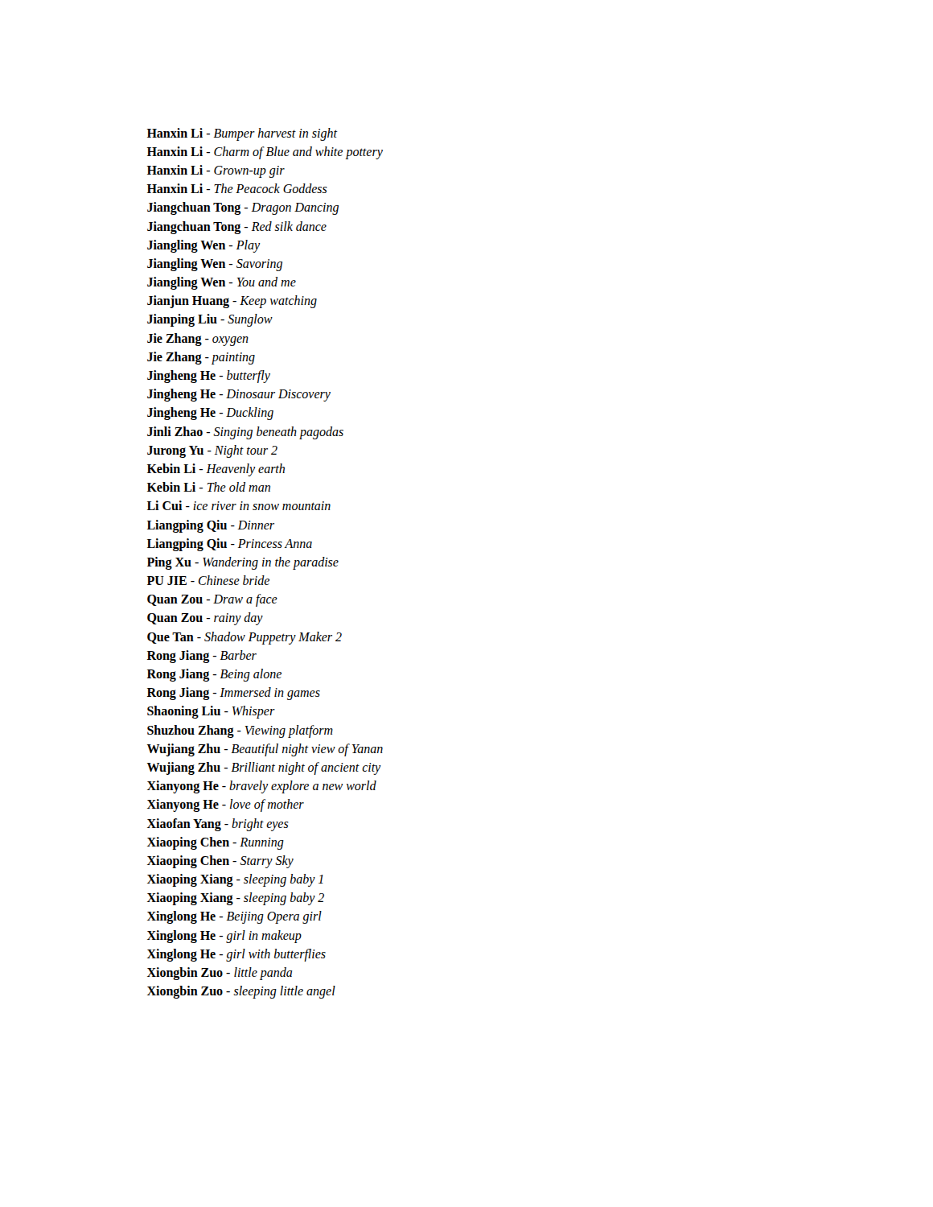Hanxin Li - Bumper harvest in sight
Hanxin Li - Charm of Blue and white pottery
Hanxin Li - Grown-up gir
Hanxin Li - The Peacock Goddess
Jiangchuan Tong - Dragon Dancing
Jiangchuan Tong - Red silk dance
Jiangling Wen - Play
Jiangling Wen - Savoring
Jiangling Wen - You and me
Jianjun Huang - Keep watching
Jianping Liu - Sunglow
Jie Zhang - oxygen
Jie Zhang - painting
Jingheng He - butterfly
Jingheng He - Dinosaur Discovery
Jingheng He - Duckling
Jinli Zhao - Singing beneath pagodas
Jurong Yu - Night tour 2
Kebin Li - Heavenly earth
Kebin Li - The old man
Li Cui - ice river in snow mountain
Liangping Qiu - Dinner
Liangping Qiu - Princess Anna
Ping Xu - Wandering in the paradise
PU JIE - Chinese bride
Quan Zou - Draw a face
Quan Zou - rainy day
Que Tan - Shadow Puppetry Maker 2
Rong Jiang - Barber
Rong Jiang - Being alone
Rong Jiang - Immersed in games
Shaoning Liu - Whisper
Shuzhou Zhang - Viewing platform
Wujiang Zhu - Beautiful night view of Yanan
Wujiang Zhu - Brilliant night of ancient city
Xianyong He - bravely explore a new world
Xianyong He - love of mother
Xiaofan Yang - bright eyes
Xiaoping Chen - Running
Xiaoping Chen - Starry Sky
Xiaoping Xiang - sleeping baby 1
Xiaoping Xiang - sleeping baby 2
Xinglong He - Beijing Opera girl
Xinglong He - girl in makeup
Xinglong He - girl with butterflies
Xiongbin Zuo - little panda
Xiongbin Zuo - sleeping little angel